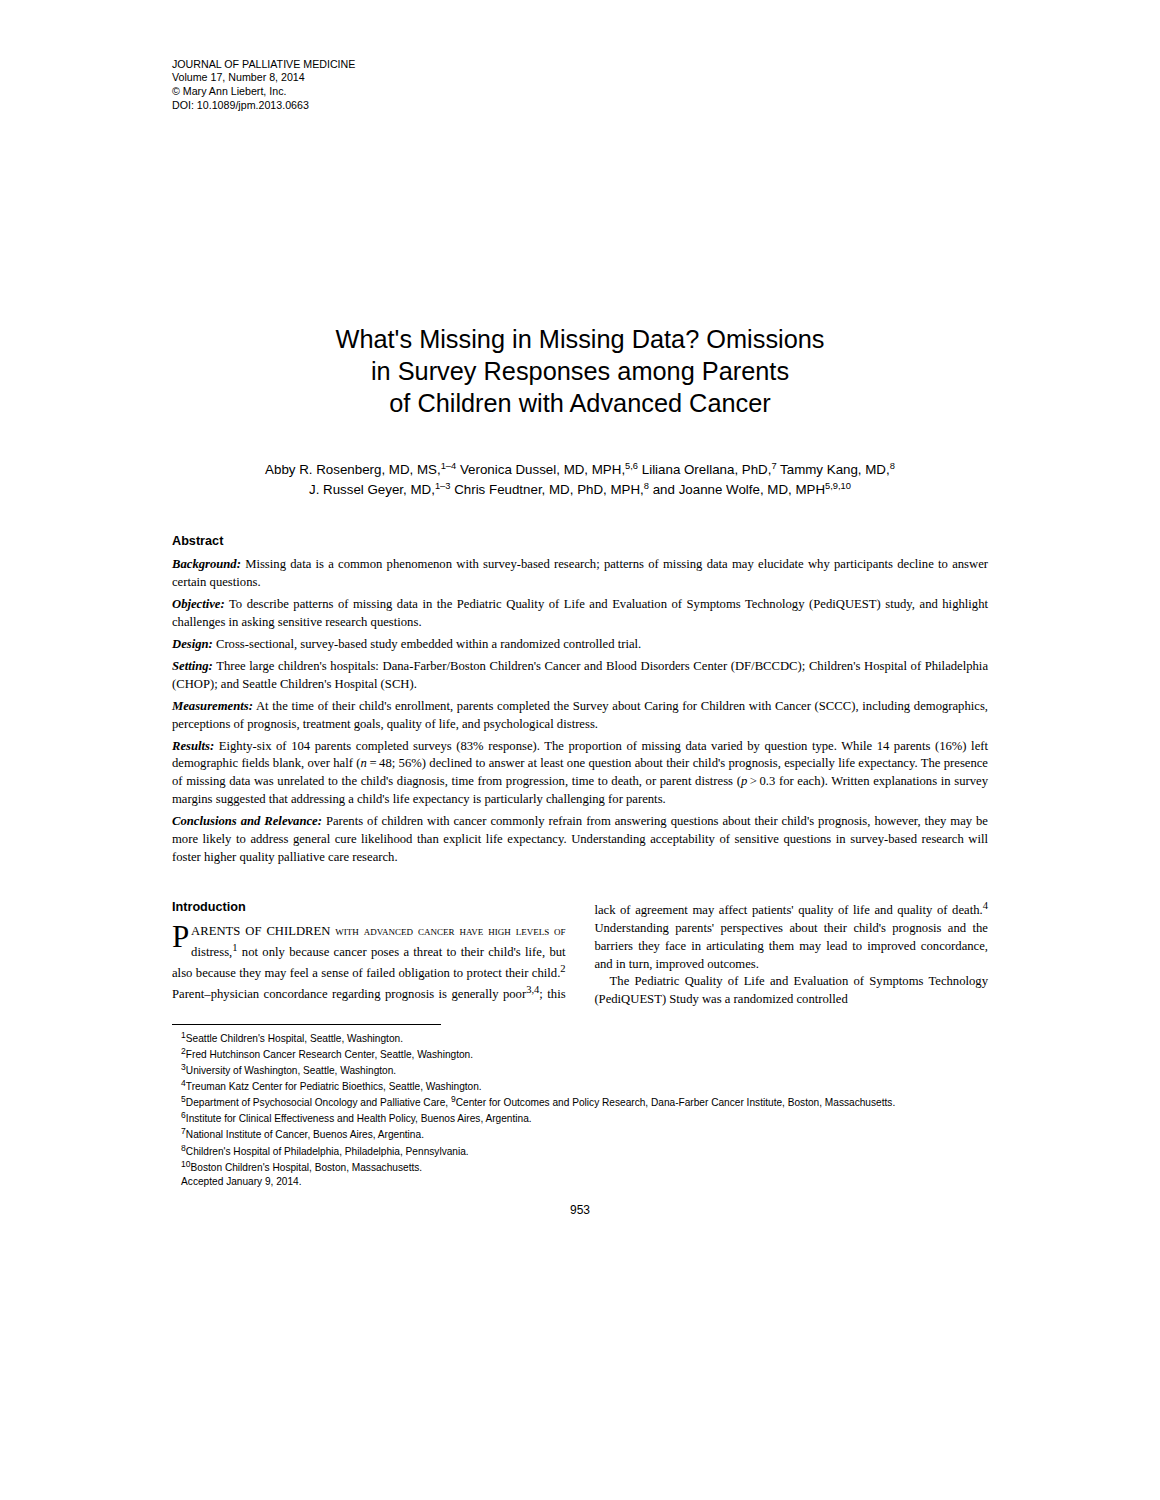JOURNAL OF PALLIATIVE MEDICINE
Volume 17, Number 8, 2014
© Mary Ann Liebert, Inc.
DOI: 10.1089/jpm.2013.0663
What's Missing in Missing Data? Omissions
in Survey Responses among Parents
of Children with Advanced Cancer
Abby R. Rosenberg, MD, MS,1–4 Veronica Dussel, MD, MPH,5,6 Liliana Orellana, PhD,7 Tammy Kang, MD,8
J. Russel Geyer, MD,1–3 Chris Feudtner, MD, PhD, MPH,8 and Joanne Wolfe, MD, MPH5,9,10
Abstract
Background: Missing data is a common phenomenon with survey-based research; patterns of missing data may elucidate why participants decline to answer certain questions.
Objective: To describe patterns of missing data in the Pediatric Quality of Life and Evaluation of Symptoms Technology (PediQUEST) study, and highlight challenges in asking sensitive research questions.
Design: Cross-sectional, survey-based study embedded within a randomized controlled trial.
Setting: Three large children's hospitals: Dana-Farber/Boston Children's Cancer and Blood Disorders Center (DF/BCCDC); Children's Hospital of Philadelphia (CHOP); and Seattle Children's Hospital (SCH).
Measurements: At the time of their child's enrollment, parents completed the Survey about Caring for Children with Cancer (SCCC), including demographics, perceptions of prognosis, treatment goals, quality of life, and psychological distress.
Results: Eighty-six of 104 parents completed surveys (83% response). The proportion of missing data varied by question type. While 14 parents (16%) left demographic fields blank, over half (n = 48; 56%) declined to answer at least one question about their child's prognosis, especially life expectancy. The presence of missing data was unrelated to the child's diagnosis, time from progression, time to death, or parent distress (p > 0.3 for each). Written explanations in survey margins suggested that addressing a child's life expectancy is particularly challenging for parents.
Conclusions and Relevance: Parents of children with cancer commonly refrain from answering questions about their child's prognosis, however, they may be more likely to address general cure likelihood than explicit life expectancy. Understanding acceptability of sensitive questions in survey-based research will foster higher quality palliative care research.
Introduction
PARENTS OF CHILDREN with advanced cancer have high levels of distress,1 not only because cancer poses a threat to their child's life, but also because they may feel a sense of failed obligation to protect their child.2 Parent–physician concordance regarding prognosis is generally poor3,4; this lack of agreement may affect patients' quality of life and quality of death.4 Understanding parents' perspectives about their child's prognosis and the barriers they face in articulating them may lead to improved concordance, and in turn, improved outcomes.
The Pediatric Quality of Life and Evaluation of Symptoms Technology (PediQUEST) Study was a randomized controlled
1Seattle Children's Hospital, Seattle, Washington.
2Fred Hutchinson Cancer Research Center, Seattle, Washington.
3University of Washington, Seattle, Washington.
4Treuman Katz Center for Pediatric Bioethics, Seattle, Washington.
5Department of Psychosocial Oncology and Palliative Care, 9Center for Outcomes and Policy Research, Dana-Farber Cancer Institute, Boston, Massachusetts.
6Institute for Clinical Effectiveness and Health Policy, Buenos Aires, Argentina.
7National Institute of Cancer, Buenos Aires, Argentina.
8Children's Hospital of Philadelphia, Philadelphia, Pennsylvania.
10Boston Children's Hospital, Boston, Massachusetts.
Accepted January 9, 2014.
953